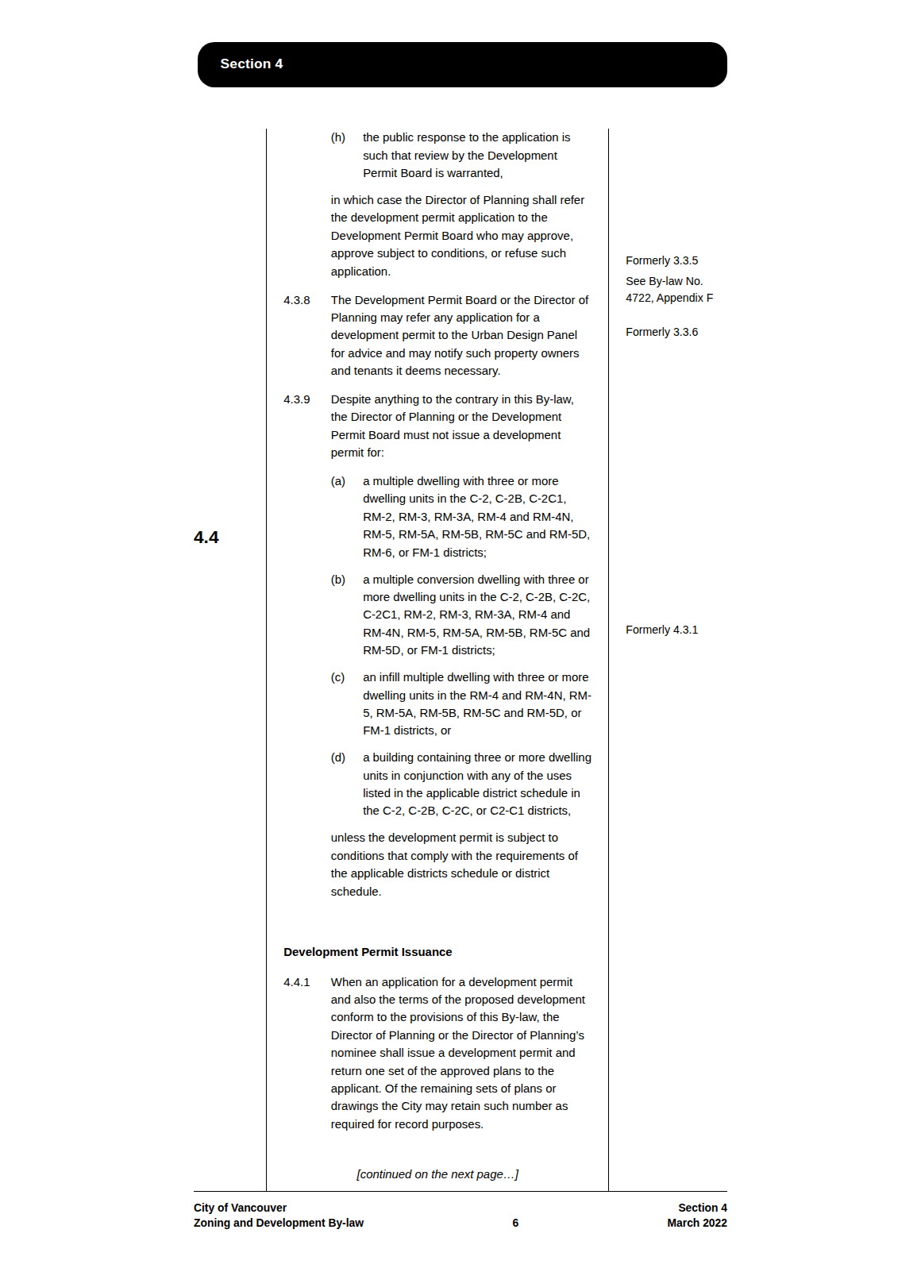Section 4
4.4
(h)
the public response to the application is such that review by the Development Permit Board is warranted,
in which case the Director of Planning shall refer the development permit application to the Development Permit Board who may approve, approve subject to conditions, or refuse such application.
4.3.8
The Development Permit Board or the Director of Planning may refer any application for a development permit to the Urban Design Panel for advice and may notify such property owners and tenants it deems necessary.
4.3.9
Despite anything to the contrary in this By-law, the Director of Planning or the Development Permit Board must not issue a development permit for:
(a)
a multiple dwelling with three or more dwelling units in the C-2, C-2B, C-2C1, RM-2, RM-3, RM-3A, RM-4 and RM-4N, RM-5, RM-5A, RM-5B, RM-5C and RM-5D, RM-6, or FM-1 districts;
(b)
a multiple conversion dwelling with three or more dwelling units in the C-2, C-2B, C-2C, C-2C1, RM-2, RM-3, RM-3A, RM-4 and RM-4N, RM-5, RM-5A, RM-5B, RM-5C and RM-5D, or FM-1 districts;
(c)
an infill multiple dwelling with three or more dwelling units in the RM-4 and RM-4N, RM-5, RM-5A, RM-5B, RM-5C and RM-5D, or FM-1 districts, or
(d)
a building containing three or more dwelling units in conjunction with any of the uses listed in the applicable district schedule in the C-2, C-2B, C-2C, or C2-C1 districts,
unless the development permit is subject to conditions that comply with the requirements of the applicable districts schedule or district schedule.
Development Permit Issuance
4.4.1
When an application for a development permit and also the terms of the proposed development conform to the provisions of this By-law, the Director of Planning or the Director of Planning’s nominee shall issue a development permit and return one set of the approved plans to the applicant. Of the remaining sets of plans or drawings the City may retain such number as required for record purposes.
[continued on the next page…]
Formerly 3.3.5
See By-law No. 4722, Appendix F
Formerly 3.3.6
Formerly 4.3.1
City of Vancouver
Zoning and Development By-law
6
Section 4
March 2022